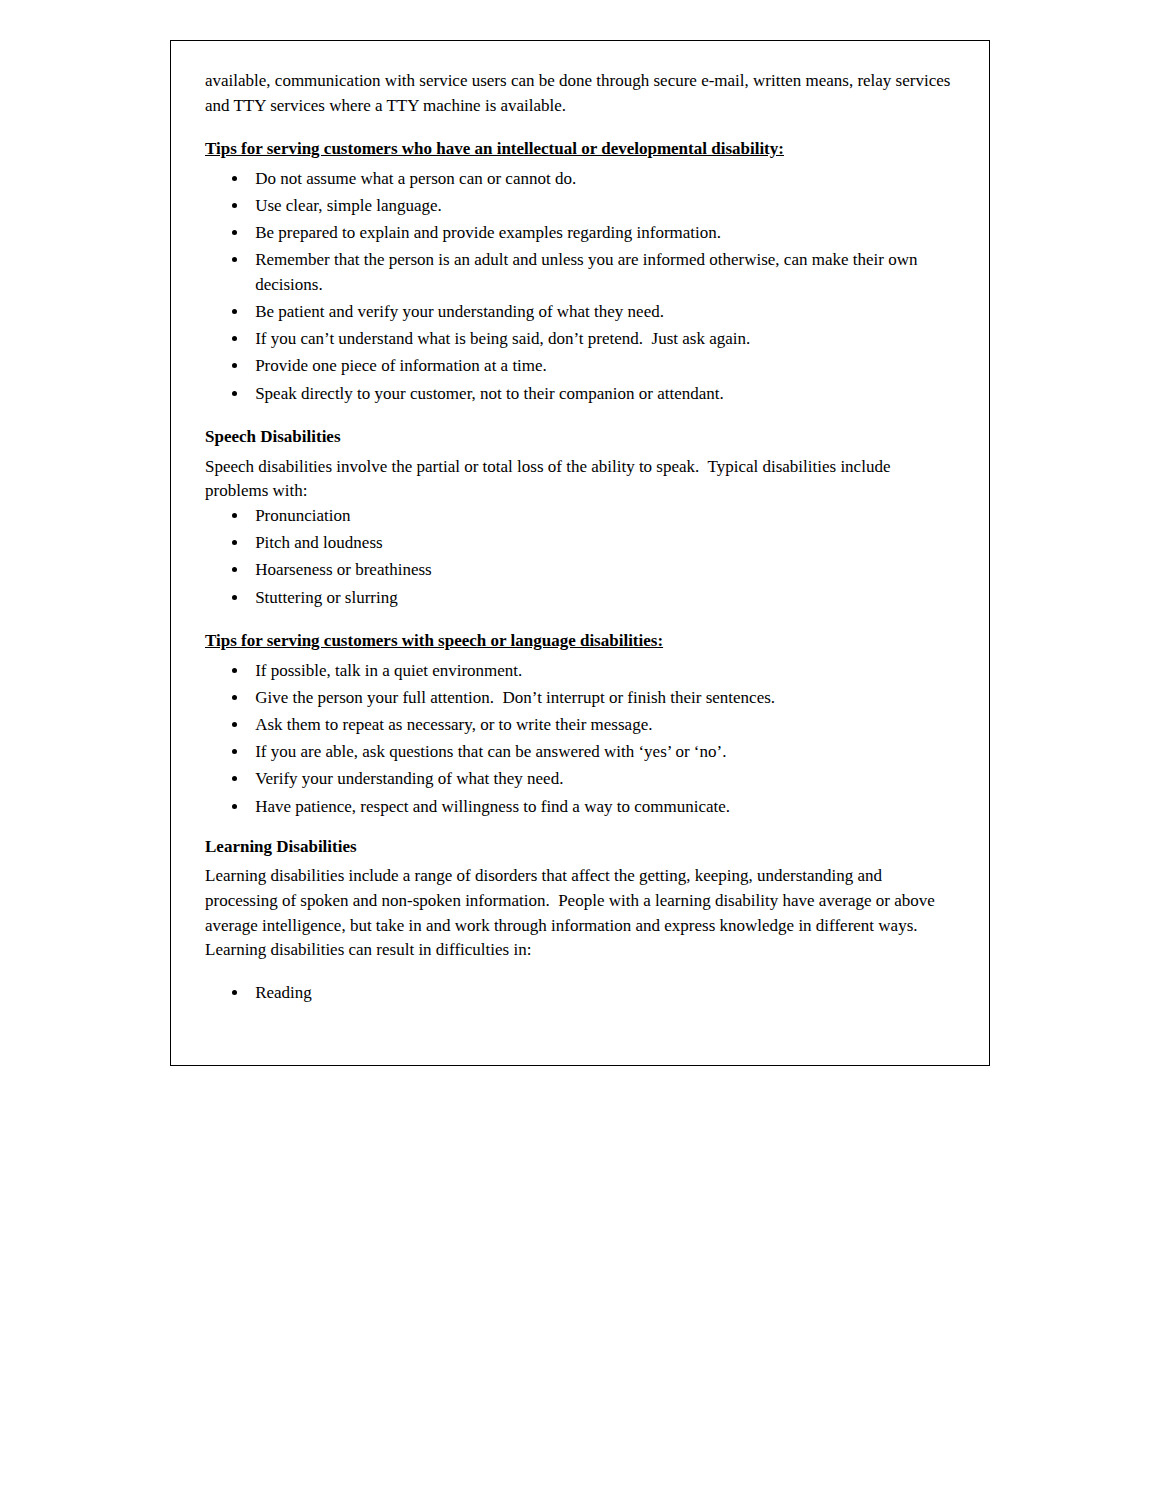available, communication with service users can be done through secure e-mail, written means, relay services and TTY services where a TTY machine is available.
Tips for serving customers who have an intellectual or developmental disability:
Do not assume what a person can or cannot do.
Use clear, simple language.
Be prepared to explain and provide examples regarding information.
Remember that the person is an adult and unless you are informed otherwise, can make their own decisions.
Be patient and verify your understanding of what they need.
If you can’t understand what is being said, don’t pretend. Just ask again.
Provide one piece of information at a time.
Speak directly to your customer, not to their companion or attendant.
Speech Disabilities
Speech disabilities involve the partial or total loss of the ability to speak. Typical disabilities include problems with:
Pronunciation
Pitch and loudness
Hoarseness or breathiness
Stuttering or slurring
Tips for serving customers with speech or language disabilities:
If possible, talk in a quiet environment.
Give the person your full attention. Don’t interrupt or finish their sentences.
Ask them to repeat as necessary, or to write their message.
If you are able, ask questions that can be answered with ‘yes’ or ‘no’.
Verify your understanding of what they need.
Have patience, respect and willingness to find a way to communicate.
Learning Disabilities
Learning disabilities include a range of disorders that affect the getting, keeping, understanding and processing of spoken and non-spoken information. People with a learning disability have average or above average intelligence, but take in and work through information and express knowledge in different ways. Learning disabilities can result in difficulties in:
Reading